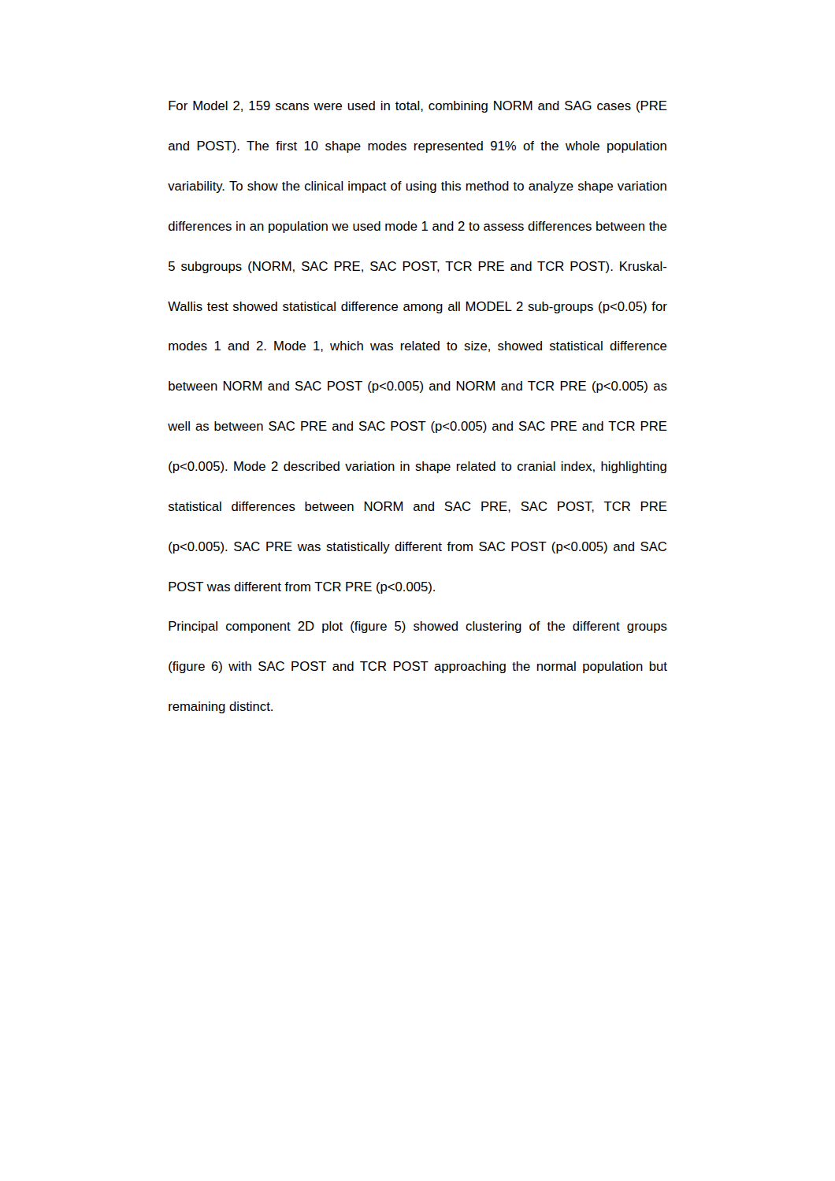For Model 2, 159 scans were used in total, combining NORM and SAG cases (PRE and POST). The first 10 shape modes represented 91% of the whole population variability. To show the clinical impact of using this method to analyze shape variation differences in an population we used mode 1 and 2 to assess differences between the 5 subgroups (NORM, SAC PRE, SAC POST, TCR PRE and TCR POST). Kruskal-Wallis test showed statistical difference among all MODEL 2 sub-groups (p<0.05) for modes 1 and 2. Mode 1, which was related to size, showed statistical difference between NORM and SAC POST (p<0.005) and NORM and TCR PRE (p<0.005) as well as between SAC PRE and SAC POST (p<0.005) and SAC PRE and TCR PRE (p<0.005). Mode 2 described variation in shape related to cranial index, highlighting statistical differences between NORM and SAC PRE, SAC POST, TCR PRE (p<0.005). SAC PRE was statistically different from SAC POST (p<0.005) and SAC POST was different from TCR PRE (p<0.005).
Principal component 2D plot (figure 5) showed clustering of the different groups (figure 6) with SAC POST and TCR POST approaching the normal population but remaining distinct.